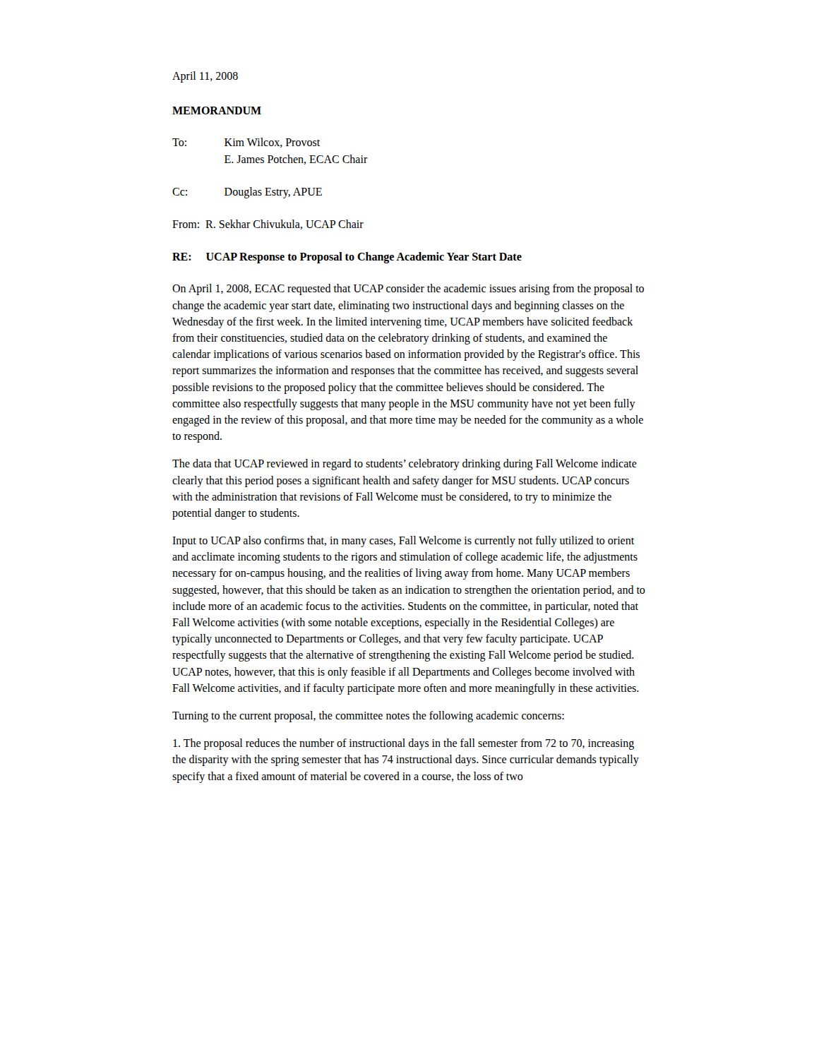April 11, 2008
MEMORANDUM
| To: | Kim Wilcox, Provost E. James Potchen, ECAC Chair |
| Cc: | Douglas Estry, APUE |
From: R. Sekhar Chivukula, UCAP Chair
RE: UCAP Response to Proposal to Change Academic Year Start Date
On April 1, 2008, ECAC requested that UCAP consider the academic issues arising from the proposal to change the academic year start date, eliminating two instructional days and beginning classes on the Wednesday of the first week. In the limited intervening time, UCAP members have solicited feedback from their constituencies, studied data on the celebratory drinking of students, and examined the calendar implications of various scenarios based on information provided by the Registrar's office. This report summarizes the information and responses that the committee has received, and suggests several possible revisions to the proposed policy that the committee believes should be considered. The committee also respectfully suggests that many people in the MSU community have not yet been fully engaged in the review of this proposal, and that more time may be needed for the community as a whole to respond.
The data that UCAP reviewed in regard to students’ celebratory drinking during Fall Welcome indicate clearly that this period poses a significant health and safety danger for MSU students. UCAP concurs with the administration that revisions of Fall Welcome must be considered, to try to minimize the potential danger to students.
Input to UCAP also confirms that, in many cases, Fall Welcome is currently not fully utilized to orient and acclimate incoming students to the rigors and stimulation of college academic life, the adjustments necessary for on-campus housing, and the realities of living away from home. Many UCAP members suggested, however, that this should be taken as an indication to strengthen the orientation period, and to include more of an academic focus to the activities. Students on the committee, in particular, noted that Fall Welcome activities (with some notable exceptions, especially in the Residential Colleges) are typically unconnected to Departments or Colleges, and that very few faculty participate. UCAP respectfully suggests that the alternative of strengthening the existing Fall Welcome period be studied. UCAP notes, however, that this is only feasible if all Departments and Colleges become involved with Fall Welcome activities, and if faculty participate more often and more meaningfully in these activities.
Turning to the current proposal, the committee notes the following academic concerns:
1. The proposal reduces the number of instructional days in the fall semester from 72 to 70, increasing the disparity with the spring semester that has 74 instructional days. Since curricular demands typically specify that a fixed amount of material be covered in a course, the loss of two